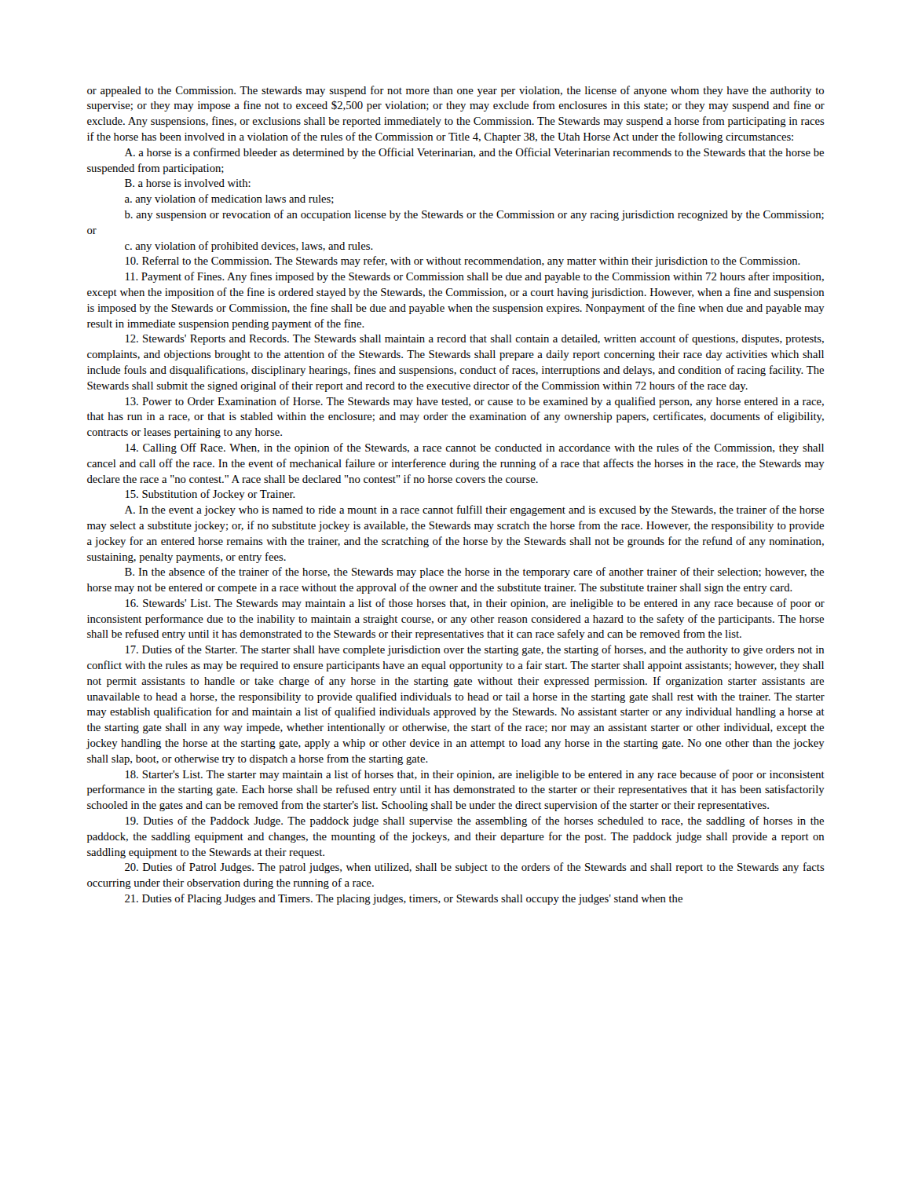or appealed to the Commission. The stewards may suspend for not more than one year per violation, the license of anyone whom they have the authority to supervise; or they may impose a fine not to exceed $2,500 per violation; or they may exclude from enclosures in this state; or they may suspend and fine or exclude. Any suspensions, fines, or exclusions shall be reported immediately to the Commission. The Stewards may suspend a horse from participating in races if the horse has been involved in a violation of the rules of the Commission or Title 4, Chapter 38, the Utah Horse Act under the following circumstances:
A. a horse is a confirmed bleeder as determined by the Official Veterinarian, and the Official Veterinarian recommends to the Stewards that the horse be suspended from participation;
B. a horse is involved with:
a. any violation of medication laws and rules;
b. any suspension or revocation of an occupation license by the Stewards or the Commission or any racing jurisdiction recognized by the Commission; or
c. any violation of prohibited devices, laws, and rules.
10. Referral to the Commission. The Stewards may refer, with or without recommendation, any matter within their jurisdiction to the Commission.
11. Payment of Fines. Any fines imposed by the Stewards or Commission shall be due and payable to the Commission within 72 hours after imposition, except when the imposition of the fine is ordered stayed by the Stewards, the Commission, or a court having jurisdiction. However, when a fine and suspension is imposed by the Stewards or Commission, the fine shall be due and payable when the suspension expires. Nonpayment of the fine when due and payable may result in immediate suspension pending payment of the fine.
12. Stewards' Reports and Records. The Stewards shall maintain a record that shall contain a detailed, written account of questions, disputes, protests, complaints, and objections brought to the attention of the Stewards. The Stewards shall prepare a daily report concerning their race day activities which shall include fouls and disqualifications, disciplinary hearings, fines and suspensions, conduct of races, interruptions and delays, and condition of racing facility. The Stewards shall submit the signed original of their report and record to the executive director of the Commission within 72 hours of the race day.
13. Power to Order Examination of Horse. The Stewards may have tested, or cause to be examined by a qualified person, any horse entered in a race, that has run in a race, or that is stabled within the enclosure; and may order the examination of any ownership papers, certificates, documents of eligibility, contracts or leases pertaining to any horse.
14. Calling Off Race. When, in the opinion of the Stewards, a race cannot be conducted in accordance with the rules of the Commission, they shall cancel and call off the race. In the event of mechanical failure or interference during the running of a race that affects the horses in the race, the Stewards may declare the race a "no contest." A race shall be declared "no contest" if no horse covers the course.
15. Substitution of Jockey or Trainer.
A. In the event a jockey who is named to ride a mount in a race cannot fulfill their engagement and is excused by the Stewards, the trainer of the horse may select a substitute jockey; or, if no substitute jockey is available, the Stewards may scratch the horse from the race. However, the responsibility to provide a jockey for an entered horse remains with the trainer, and the scratching of the horse by the Stewards shall not be grounds for the refund of any nomination, sustaining, penalty payments, or entry fees.
B. In the absence of the trainer of the horse, the Stewards may place the horse in the temporary care of another trainer of their selection; however, the horse may not be entered or compete in a race without the approval of the owner and the substitute trainer. The substitute trainer shall sign the entry card.
16. Stewards' List. The Stewards may maintain a list of those horses that, in their opinion, are ineligible to be entered in any race because of poor or inconsistent performance due to the inability to maintain a straight course, or any other reason considered a hazard to the safety of the participants. The horse shall be refused entry until it has demonstrated to the Stewards or their representatives that it can race safely and can be removed from the list.
17. Duties of the Starter. The starter shall have complete jurisdiction over the starting gate, the starting of horses, and the authority to give orders not in conflict with the rules as may be required to ensure participants have an equal opportunity to a fair start. The starter shall appoint assistants; however, they shall not permit assistants to handle or take charge of any horse in the starting gate without their expressed permission. If organization starter assistants are unavailable to head a horse, the responsibility to provide qualified individuals to head or tail a horse in the starting gate shall rest with the trainer. The starter may establish qualification for and maintain a list of qualified individuals approved by the Stewards. No assistant starter or any individual handling a horse at the starting gate shall in any way impede, whether intentionally or otherwise, the start of the race; nor may an assistant starter or other individual, except the jockey handling the horse at the starting gate, apply a whip or other device in an attempt to load any horse in the starting gate. No one other than the jockey shall slap, boot, or otherwise try to dispatch a horse from the starting gate.
18. Starter's List. The starter may maintain a list of horses that, in their opinion, are ineligible to be entered in any race because of poor or inconsistent performance in the starting gate. Each horse shall be refused entry until it has demonstrated to the starter or their representatives that it has been satisfactorily schooled in the gates and can be removed from the starter's list. Schooling shall be under the direct supervision of the starter or their representatives.
19. Duties of the Paddock Judge. The paddock judge shall supervise the assembling of the horses scheduled to race, the saddling of horses in the paddock, the saddling equipment and changes, the mounting of the jockeys, and their departure for the post. The paddock judge shall provide a report on saddling equipment to the Stewards at their request.
20. Duties of Patrol Judges. The patrol judges, when utilized, shall be subject to the orders of the Stewards and shall report to the Stewards any facts occurring under their observation during the running of a race.
21. Duties of Placing Judges and Timers. The placing judges, timers, or Stewards shall occupy the judges' stand when the